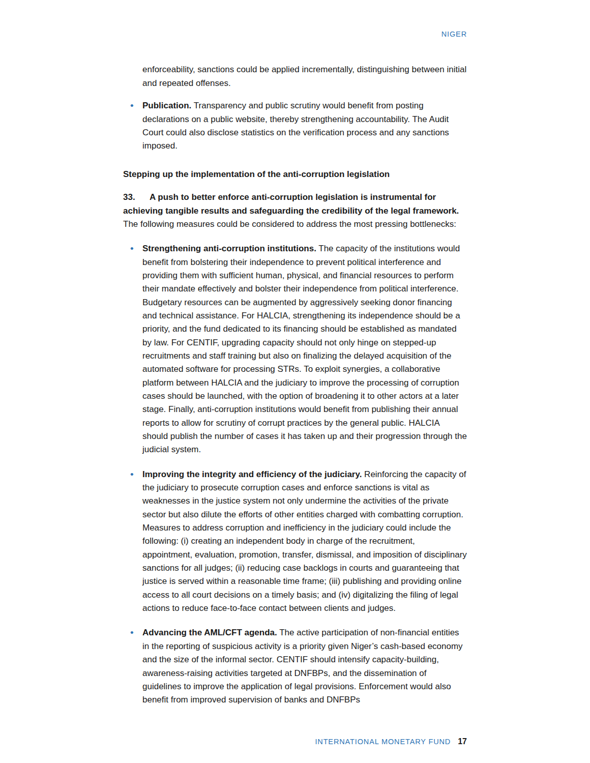NIGER
enforceability, sanctions could be applied incrementally, distinguishing between initial and repeated offenses.
Publication. Transparency and public scrutiny would benefit from posting declarations on a public website, thereby strengthening accountability. The Audit Court could also disclose statistics on the verification process and any sanctions imposed.
Stepping up the implementation of the anti-corruption legislation
33. A push to better enforce anti-corruption legislation is instrumental for achieving tangible results and safeguarding the credibility of the legal framework. The following measures could be considered to address the most pressing bottlenecks:
Strengthening anti-corruption institutions. The capacity of the institutions would benefit from bolstering their independence to prevent political interference and providing them with sufficient human, physical, and financial resources to perform their mandate effectively and bolster their independence from political interference. Budgetary resources can be augmented by aggressively seeking donor financing and technical assistance. For HALCIA, strengthening its independence should be a priority, and the fund dedicated to its financing should be established as mandated by law. For CENTIF, upgrading capacity should not only hinge on stepped-up recruitments and staff training but also on finalizing the delayed acquisition of the automated software for processing STRs. To exploit synergies, a collaborative platform between HALCIA and the judiciary to improve the processing of corruption cases should be launched, with the option of broadening it to other actors at a later stage. Finally, anti-corruption institutions would benefit from publishing their annual reports to allow for scrutiny of corrupt practices by the general public. HALCIA should publish the number of cases it has taken up and their progression through the judicial system.
Improving the integrity and efficiency of the judiciary. Reinforcing the capacity of the judiciary to prosecute corruption cases and enforce sanctions is vital as weaknesses in the justice system not only undermine the activities of the private sector but also dilute the efforts of other entities charged with combatting corruption. Measures to address corruption and inefficiency in the judiciary could include the following: (i) creating an independent body in charge of the recruitment, appointment, evaluation, promotion, transfer, dismissal, and imposition of disciplinary sanctions for all judges; (ii) reducing case backlogs in courts and guaranteeing that justice is served within a reasonable time frame; (iii) publishing and providing online access to all court decisions on a timely basis; and (iv) digitalizing the filing of legal actions to reduce face-to-face contact between clients and judges.
Advancing the AML/CFT agenda. The active participation of non-financial entities in the reporting of suspicious activity is a priority given Niger’s cash-based economy and the size of the informal sector. CENTIF should intensify capacity-building, awareness-raising activities targeted at DNFBPs, and the dissemination of guidelines to improve the application of legal provisions. Enforcement would also benefit from improved supervision of banks and DNFBPs
INTERNATIONAL MONETARY FUND 17